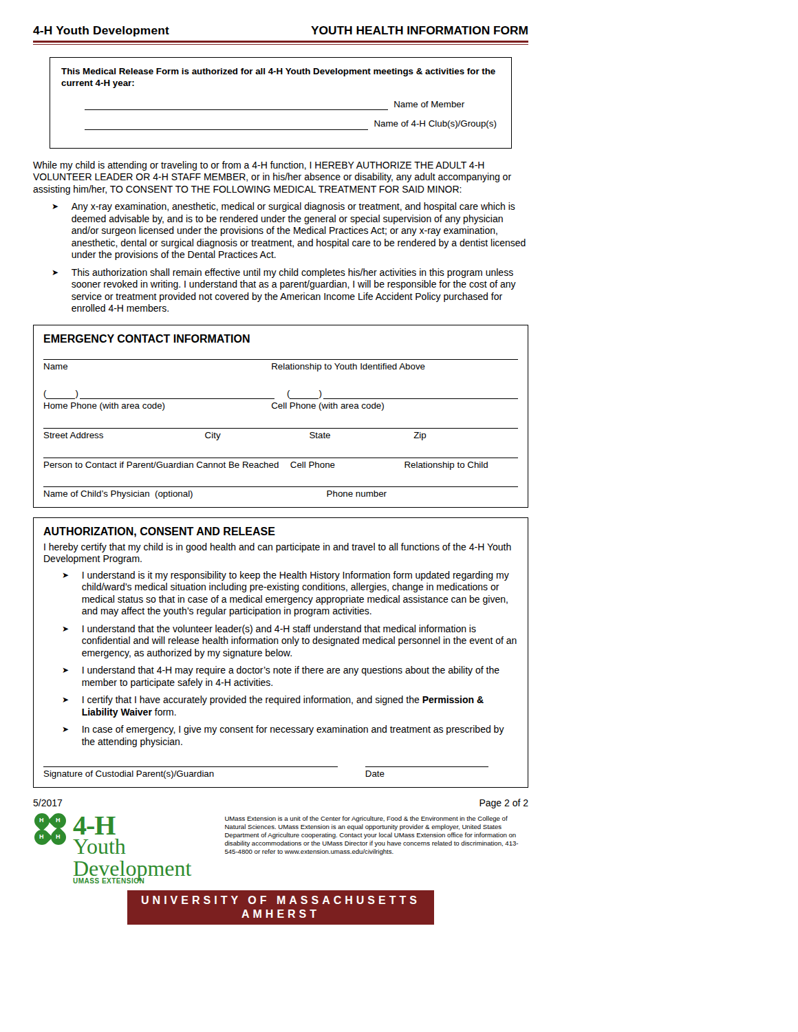4-H Youth Development
Youth Health Information Form
This Medical Release Form is authorized for all 4-H Youth Development meetings & activities for the current 4-H year:
Name of Member
Name of 4-H Club(s)/Group(s)
While my child is attending or traveling to or from a 4-H function, I HEREBY AUTHORIZE THE ADULT 4-H VOLUNTEER LEADER OR 4-H STAFF MEMBER, or in his/her absence or disability, any adult accompanying or assisting him/her, TO CONSENT TO THE FOLLOWING MEDICAL TREATMENT FOR SAID MINOR:
Any x-ray examination, anesthetic, medical or surgical diagnosis or treatment, and hospital care which is deemed advisable by, and is to be rendered under the general or special supervision of any physician and/or surgeon licensed under the provisions of the Medical Practices Act; or any x-ray examination, anesthetic, dental or surgical diagnosis or treatment, and hospital care to be rendered by a dentist licensed under the provisions of the Dental Practices Act.
This authorization shall remain effective until my child completes his/her activities in this program unless sooner revoked in writing. I understand that as a parent/guardian, I will be responsible for the cost of any service or treatment provided not covered by the American Income Life Accident Policy purchased for enrolled 4-H members.
EMERGENCY CONTACT INFORMATION
Name Relationship to Youth Identified Above
( )
( )
Home Phone (with area code) Cell Phone (with area code)
Street Address City State Zip
Person to Contact if Parent/Guardian Cannot Be Reached Cell Phone Relationship to Child
Name of Child’s Physician (optional) Phone number
AUTHORIZATION, CONSENT AND RELEASE
I hereby certify that my child is in good health and can participate in and travel to all functions of the 4-H Youth Development Program.
I understand is it my responsibility to keep the Health History Information form updated regarding my child/ward’s medical situation including pre-existing conditions, allergies, change in medications or medical status so that in case of a medical emergency appropriate medical assistance can be given, and may affect the youth’s regular participation in program activities.
I understand that the volunteer leader(s) and 4-H staff understand that medical information is confidential and will release health information only to designated medical personnel in the event of an emergency, as authorized by my signature below.
I understand that 4-H may require a doctor’s note if there are any questions about the ability of the member to participate safely in 4-H activities.
I certify that I have accurately provided the required information, and signed the Permission & Liability Waiver form.
In case of emergency, I give my consent for necessary examination and treatment as prescribed by the attending physician.
Signature of Custodial Parent(s)/Guardian
Date
5/2017
Page 2 of 2
HH HH
4-H
Youth Development
UMASS EXTENSION
UMass Extension is a unit of the Center for Agriculture, Food & the Environment in the College of Natural Sciences. UMass Extension is an equal opportunity provider & employer, United States Department of Agriculture cooperating. Contact your local UMass Extension office for information on disability accommodations or the UMass Director if you have concerns related to discrimination, 413-545-4800 or refer to www.extension.umass.edu/civilrights.
UNIVERSITY OF MASSACHUSETTS AMHERST